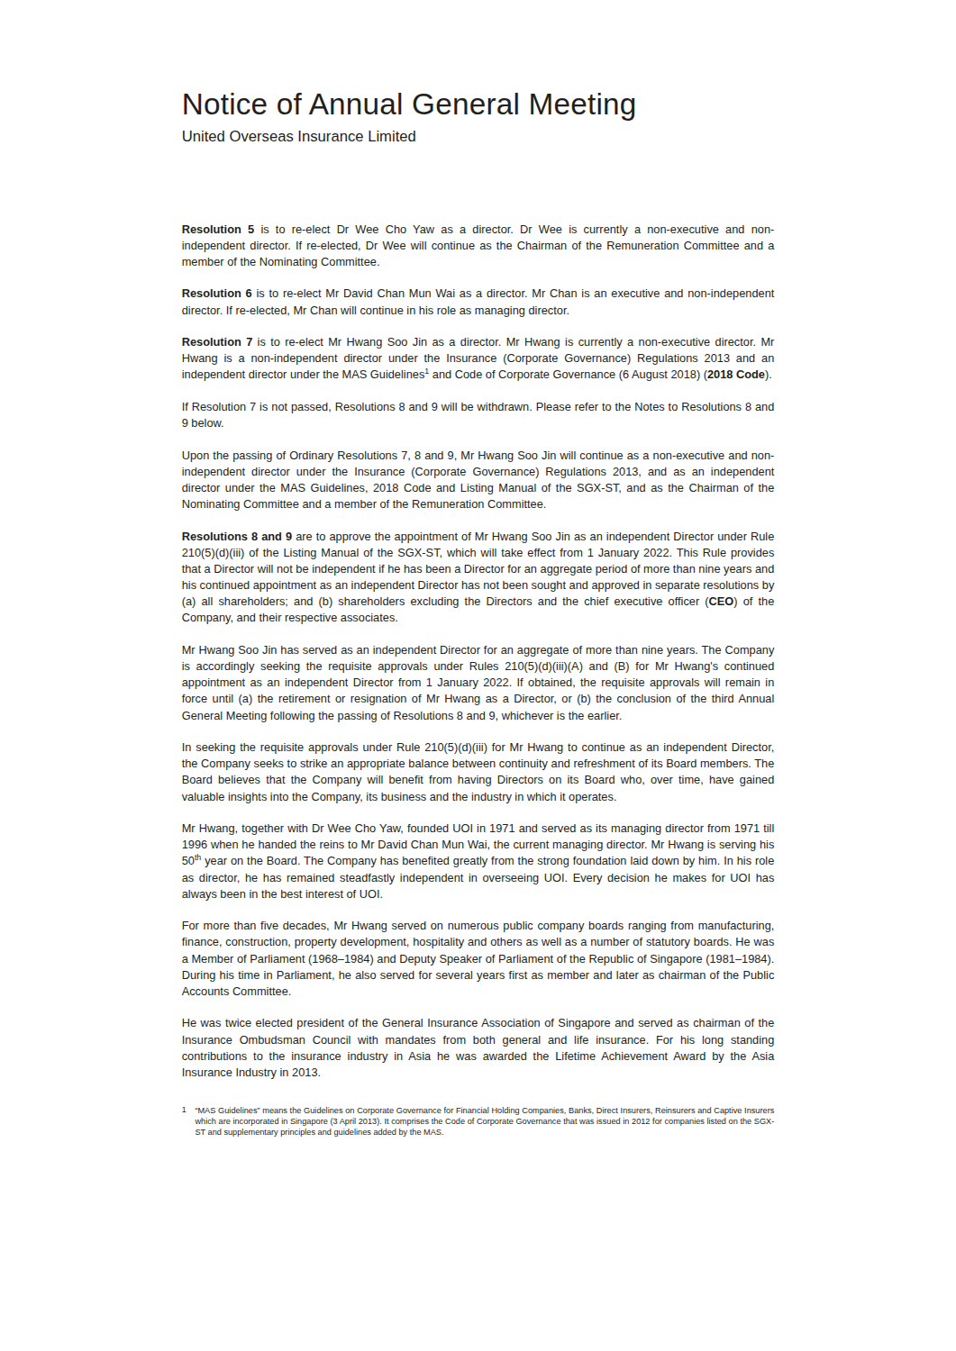Notice of Annual General Meeting
United Overseas Insurance Limited
Resolution 5 is to re-elect Dr Wee Cho Yaw as a director. Dr Wee is currently a non-executive and non-independent director. If re-elected, Dr Wee will continue as the Chairman of the Remuneration Committee and a member of the Nominating Committee.
Resolution 6 is to re-elect Mr David Chan Mun Wai as a director. Mr Chan is an executive and non-independent director. If re-elected, Mr Chan will continue in his role as managing director.
Resolution 7 is to re-elect Mr Hwang Soo Jin as a director. Mr Hwang is currently a non-executive director. Mr Hwang is a non-independent director under the Insurance (Corporate Governance) Regulations 2013 and an independent director under the MAS Guidelines1 and Code of Corporate Governance (6 August 2018) (2018 Code).
If Resolution 7 is not passed, Resolutions 8 and 9 will be withdrawn. Please refer to the Notes to Resolutions 8 and 9 below.
Upon the passing of Ordinary Resolutions 7, 8 and 9, Mr Hwang Soo Jin will continue as a non-executive and non-independent director under the Insurance (Corporate Governance) Regulations 2013, and as an independent director under the MAS Guidelines, 2018 Code and Listing Manual of the SGX-ST, and as the Chairman of the Nominating Committee and a member of the Remuneration Committee.
Resolutions 8 and 9 are to approve the appointment of Mr Hwang Soo Jin as an independent Director under Rule 210(5)(d)(iii) of the Listing Manual of the SGX-ST, which will take effect from 1 January 2022. This Rule provides that a Director will not be independent if he has been a Director for an aggregate period of more than nine years and his continued appointment as an independent Director has not been sought and approved in separate resolutions by (a) all shareholders; and (b) shareholders excluding the Directors and the chief executive officer (CEO) of the Company, and their respective associates.
Mr Hwang Soo Jin has served as an independent Director for an aggregate of more than nine years. The Company is accordingly seeking the requisite approvals under Rules 210(5)(d)(iii)(A) and (B) for Mr Hwang's continued appointment as an independent Director from 1 January 2022. If obtained, the requisite approvals will remain in force until (a) the retirement or resignation of Mr Hwang as a Director, or (b) the conclusion of the third Annual General Meeting following the passing of Resolutions 8 and 9, whichever is the earlier.
In seeking the requisite approvals under Rule 210(5)(d)(iii) for Mr Hwang to continue as an independent Director, the Company seeks to strike an appropriate balance between continuity and refreshment of its Board members. The Board believes that the Company will benefit from having Directors on its Board who, over time, have gained valuable insights into the Company, its business and the industry in which it operates.
Mr Hwang, together with Dr Wee Cho Yaw, founded UOI in 1971 and served as its managing director from 1971 till 1996 when he handed the reins to Mr David Chan Mun Wai, the current managing director. Mr Hwang is serving his 50th year on the Board. The Company has benefited greatly from the strong foundation laid down by him. In his role as director, he has remained steadfastly independent in overseeing UOI. Every decision he makes for UOI has always been in the best interest of UOI.
For more than five decades, Mr Hwang served on numerous public company boards ranging from manufacturing, finance, construction, property development, hospitality and others as well as a number of statutory boards. He was a Member of Parliament (1968–1984) and Deputy Speaker of Parliament of the Republic of Singapore (1981–1984). During his time in Parliament, he also served for several years first as member and later as chairman of the Public Accounts Committee.
He was twice elected president of the General Insurance Association of Singapore and served as chairman of the Insurance Ombudsman Council with mandates from both general and life insurance. For his long standing contributions to the insurance industry in Asia he was awarded the Lifetime Achievement Award by the Asia Insurance Industry in 2013.
1
“MAS Guidelines” means the Guidelines on Corporate Governance for Financial Holding Companies, Banks, Direct Insurers, Reinsurers and Captive Insurers which are incorporated in Singapore (3 April 2013). It comprises the Code of Corporate Governance that was issued in 2012 for companies listed on the SGX-ST and supplementary principles and guidelines added by the MAS.